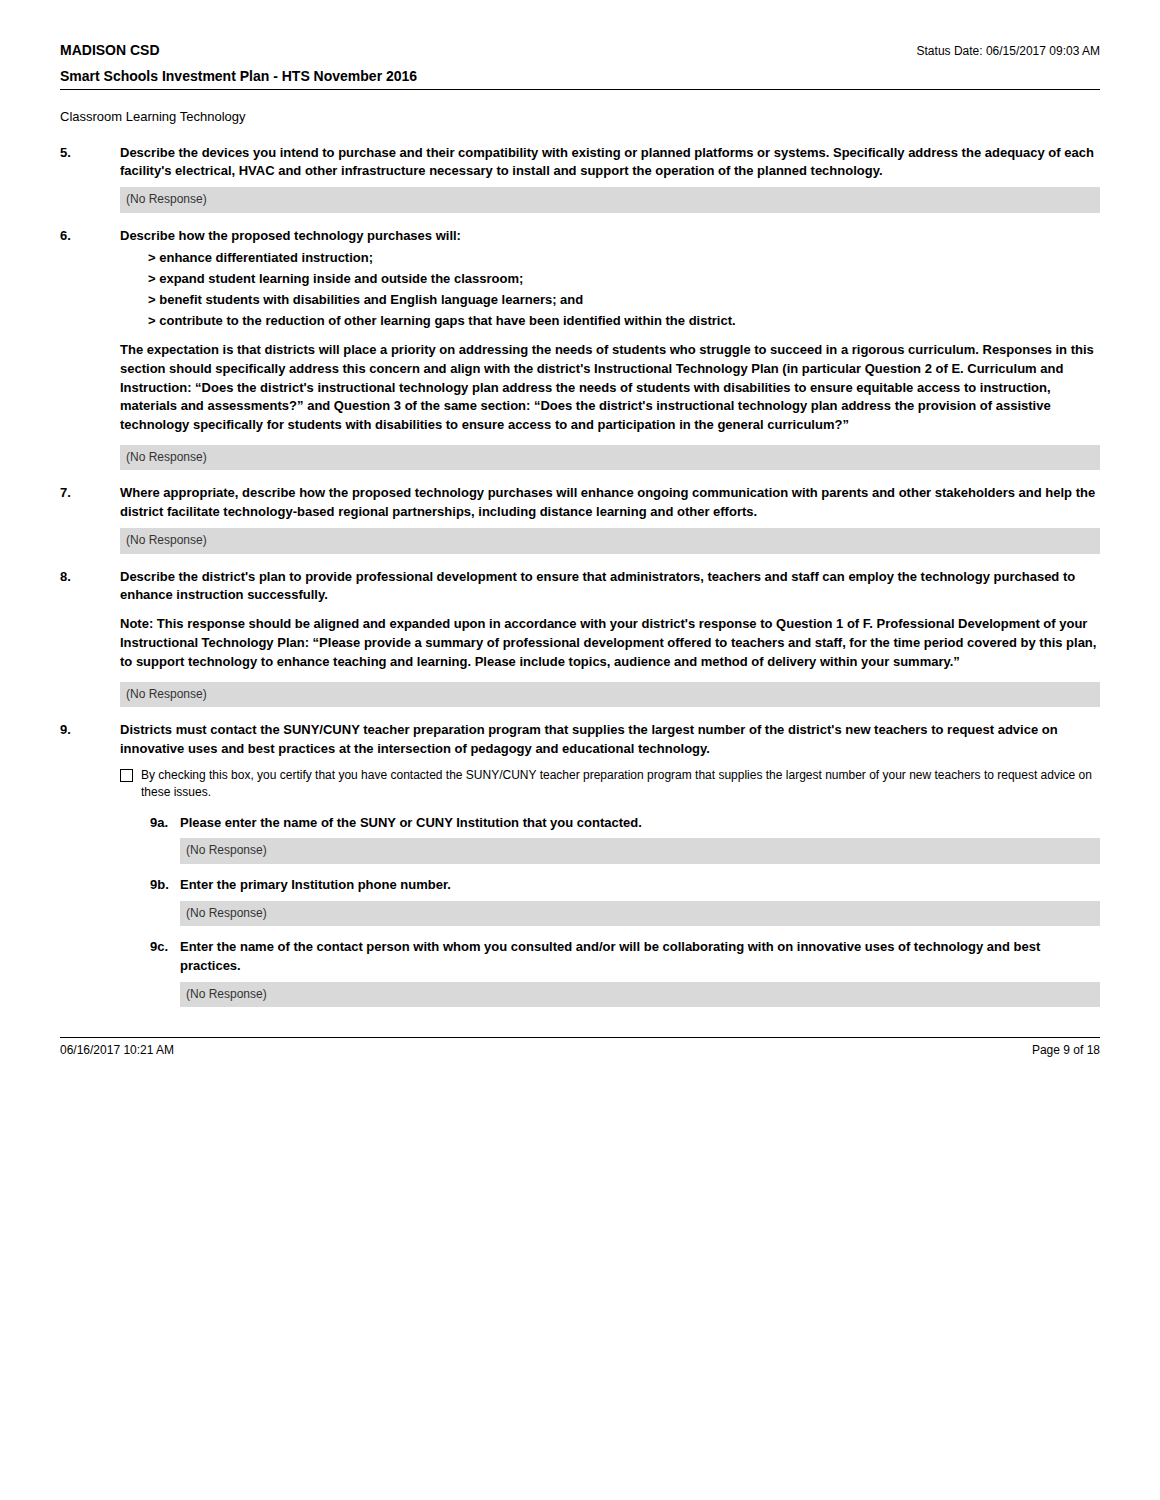MADISON CSD Status Date: 06/15/2017 09:03 AM
Smart Schools Investment Plan - HTS November 2016
Classroom Learning Technology
5.
Describe the devices you intend to purchase and their compatibility with existing or planned platforms or systems. Specifically address the adequacy of each facility's electrical, HVAC and other infrastructure necessary to install and support the operation of the planned technology.
(No Response)
6.
Describe how the proposed technology purchases will:
enhance differentiated instruction;
expand student learning inside and outside the classroom;
benefit students with disabilities and English language learners; and
contribute to the reduction of other learning gaps that have been identified within the district.
The expectation is that districts will place a priority on addressing the needs of students who struggle to succeed in a rigorous curriculum. Responses in this section should specifically address this concern and align with the district's Instructional Technology Plan (in particular Question 2 of E. Curriculum and Instruction: “Does the district's instructional technology plan address the needs of students with disabilities to ensure equitable access to instruction, materials and assessments?” and Question 3 of the same section: “Does the district's instructional technology plan address the provision of assistive technology specifically for students with disabilities to ensure access to and participation in the general curriculum?”
(No Response)
7.
Where appropriate, describe how the proposed technology purchases will enhance ongoing communication with parents and other stakeholders and help the district facilitate technology-based regional partnerships, including distance learning and other efforts.
(No Response)
8.
Describe the district's plan to provide professional development to ensure that administrators, teachers and staff can employ the technology purchased to enhance instruction successfully.
Note: This response should be aligned and expanded upon in accordance with your district's response to Question 1 of F. Professional Development of your Instructional Technology Plan: “Please provide a summary of professional development offered to teachers and staff, for the time period covered by this plan, to support technology to enhance teaching and learning. Please include topics, audience and method of delivery within your summary.”
(No Response)
9.
Districts must contact the SUNY/CUNY teacher preparation program that supplies the largest number of the district's new teachers to request advice on innovative uses and best practices at the intersection of pedagogy and educational technology.
By checking this box, you certify that you have contacted the SUNY/CUNY teacher preparation program that supplies the largest number of your new teachers to request advice on these issues.
9a.
Please enter the name of the SUNY or CUNY Institution that you contacted.
(No Response)
9b.
Enter the primary Institution phone number.
(No Response)
9c.
Enter the name of the contact person with whom you consulted and/or will be collaborating with on innovative uses of technology and best practices.
(No Response)
06/16/2017 10:21 AM Page 9 of 18